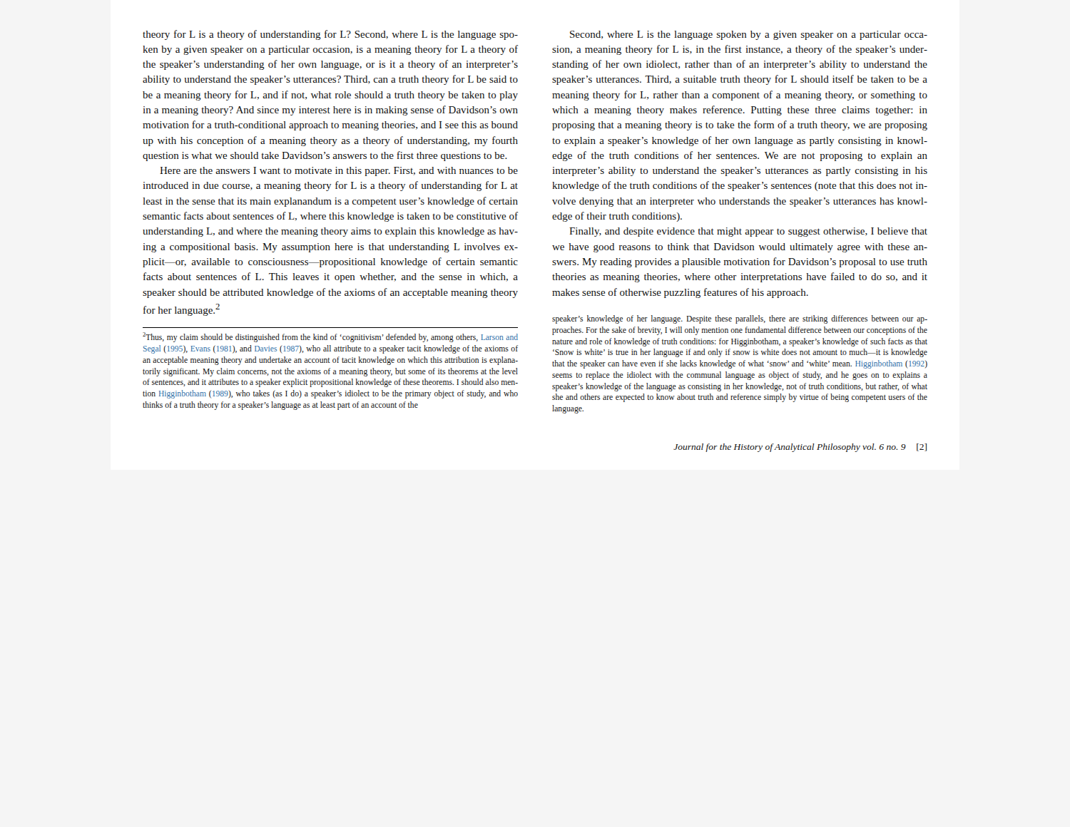theory for L is a theory of understanding for L? Second, where L is the language spoken by a given speaker on a particular occasion, is a meaning theory for L a theory of the speaker’s understanding of her own language, or is it a theory of an interpreter’s ability to understand the speaker’s utterances? Third, can a truth theory for L be said to be a meaning theory for L, and if not, what role should a truth theory be taken to play in a meaning theory? And since my interest here is in making sense of Davidson’s own motivation for a truth-conditional approach to meaning theories, and I see this as bound up with his conception of a meaning theory as a theory of understanding, my fourth question is what we should take Davidson’s answers to the first three questions to be.
Here are the answers I want to motivate in this paper. First, and with nuances to be introduced in due course, a meaning theory for L is a theory of understanding for L at least in the sense that its main explanandum is a competent user’s knowledge of certain semantic facts about sentences of L, where this knowledge is taken to be constitutive of understanding L, and where the meaning theory aims to explain this knowledge as having a compositional basis. My assumption here is that understanding L involves explicit—or, available to consciousness—propositional knowledge of certain semantic facts about sentences of L. This leaves it open whether, and the sense in which, a speaker should be attributed knowledge of the axioms of an acceptable meaning theory for her language.2
2Thus, my claim should be distinguished from the kind of ‘cognitivism’ defended by, among others, Larson and Segal (1995), Evans (1981), and Davies (1987), who all attribute to a speaker tacit knowledge of the axioms of an acceptable meaning theory and undertake an account of tacit knowledge on which this attribution is explanatorily significant. My claim concerns, not the axioms of a meaning theory, but some of its theorems at the level of sentences, and it attributes to a speaker explicit propositional knowledge of these theorems. I should also mention Higginbotham (1989), who takes (as I do) a speaker’s idiolect to be the primary object of study, and who thinks of a truth theory for a speaker’s language as at least part of an account of the
Second, where L is the language spoken by a given speaker on a particular occasion, a meaning theory for L is, in the first instance, a theory of the speaker’s understanding of her own idiolect, rather than of an interpreter’s ability to understand the speaker’s utterances. Third, a suitable truth theory for L should itself be taken to be a meaning theory for L, rather than a component of a meaning theory, or something to which a meaning theory makes reference. Putting these three claims together: in proposing that a meaning theory is to take the form of a truth theory, we are proposing to explain a speaker’s knowledge of her own language as partly consisting in knowledge of the truth conditions of her sentences. We are not proposing to explain an interpreter’s ability to understand the speaker’s utterances as partly consisting in his knowledge of the truth conditions of the speaker’s sentences (note that this does not involve denying that an interpreter who understands the speaker’s utterances has knowledge of their truth conditions).
Finally, and despite evidence that might appear to suggest otherwise, I believe that we have good reasons to think that Davidson would ultimately agree with these answers. My reading provides a plausible motivation for Davidson’s proposal to use truth theories as meaning theories, where other interpretations have failed to do so, and it makes sense of otherwise puzzling features of his approach.
speaker’s knowledge of her language. Despite these parallels, there are striking differences between our approaches. For the sake of brevity, I will only mention one fundamental difference between our conceptions of the nature and role of knowledge of truth conditions: for Higginbotham, a speaker’s knowledge of such facts as that ‘Snow is white’ is true in her language if and only if snow is white does not amount to much—it is knowledge that the speaker can have even if she lacks knowledge of what ‘snow’ and ‘white’ mean. Higginbotham (1992) seems to replace the idiolect with the communal language as object of study, and he goes on to explains a speaker’s knowledge of the language as consisting in her knowledge, not of truth conditions, but rather, of what she and others are expected to know about truth and reference simply by virtue of being competent users of the language.
Journal for the History of Analytical Philosophy vol. 6 no. 9[2]